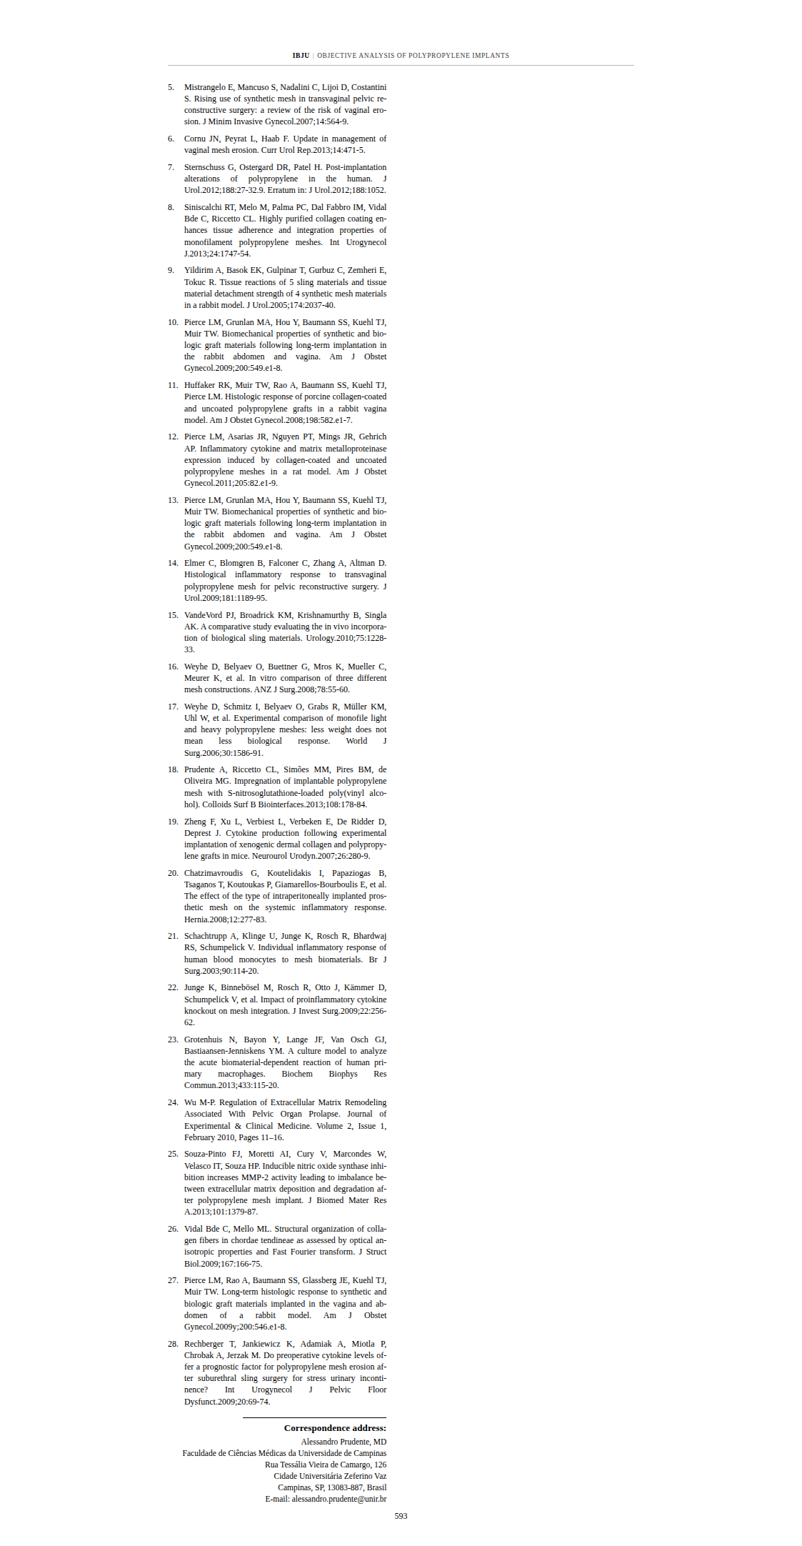IBJU|OBJECTIVE ANALYSIS OF POLYPROPYLENE IMPLANTS
Mistrangelo E, Mancuso S, Nadalini C, Lijoi D, Costantini S. Rising use of synthetic mesh in transvaginal pelvic reconstructive surgery: a review of the risk of vaginal erosion. J Minim Invasive Gynecol.2007;14:564-9.
Cornu JN, Peyrat L, Haab F. Update in management of vaginal mesh erosion. Curr Urol Rep.2013;14:471-5.
Sternschuss G, Ostergard DR, Patel H. Post-implantation alterations of polypropylene in the human. J Urol.2012;188:27-32.9. Erratum in: J Urol.2012;188:1052.
Siniscalchi RT, Melo M, Palma PC, Dal Fabbro IM, Vidal Bde C, Riccetto CL. Highly purified collagen coating enhances tissue adherence and integration properties of monofilament polypropylene meshes. Int Urogynecol J.2013;24:1747-54.
Yildirim A, Basok EK, Gulpinar T, Gurbuz C, Zemheri E, Tokuc R. Tissue reactions of 5 sling materials and tissue material detachment strength of 4 synthetic mesh materials in a rabbit model. J Urol.2005;174:2037-40.
Pierce LM, Grunlan MA, Hou Y, Baumann SS, Kuehl TJ, Muir TW. Biomechanical properties of synthetic and biologic graft materials following long-term implantation in the rabbit abdomen and vagina. Am J Obstet Gynecol.2009;200:549.e1-8.
Huffaker RK, Muir TW, Rao A, Baumann SS, Kuehl TJ, Pierce LM. Histologic response of porcine collagen-coated and uncoated polypropylene grafts in a rabbit vagina model. Am J Obstet Gynecol.2008;198:582.e1-7.
Pierce LM, Asarias JR, Nguyen PT, Mings JR, Gehrich AP. Inflammatory cytokine and matrix metalloproteinase expression induced by collagen-coated and uncoated polypropylene meshes in a rat model. Am J Obstet Gynecol.2011;205:82.e1-9.
Pierce LM, Grunlan MA, Hou Y, Baumann SS, Kuehl TJ, Muir TW. Biomechanical properties of synthetic and biologic graft materials following long-term implantation in the rabbit abdomen and vagina. Am J Obstet Gynecol.2009;200:549.e1-8.
Elmer C, Blomgren B, Falconer C, Zhang A, Altman D. Histological inflammatory response to transvaginal polypropylene mesh for pelvic reconstructive surgery. J Urol.2009;181:1189-95.
VandeVord PJ, Broadrick KM, Krishnamurthy B, Singla AK. A comparative study evaluating the in vivo incorporation of biological sling materials. Urology.2010;75:1228-33.
Weyhe D, Belyaev O, Buettner G, Mros K, Mueller C, Meurer K, et al. In vitro comparison of three different mesh constructions. ANZ J Surg.2008;78:55-60.
Weyhe D, Schmitz I, Belyaev O, Grabs R, Müller KM, Uhl W, et al. Experimental comparison of monofile light and heavy polypropylene meshes: less weight does not mean less biological response. World J Surg.2006;30:1586-91.
Prudente A, Riccetto CL, Simões MM, Pires BM, de Oliveira MG. Impregnation of implantable polypropylene mesh with S-nitrosoglutathione-loaded poly(vinyl alcohol). Colloids Surf B Biointerfaces.2013;108:178-84.
Zheng F, Xu L, Verbiest L, Verbeken E, De Ridder D, Deprest J. Cytokine production following experimental implantation of xenogenic dermal collagen and polypropylene grafts in mice. Neurourol Urodyn.2007;26:280-9.
Chatzimavroudis G, Koutelidakis I, Papaziogas B, Tsaganos T, Koutoukas P, Giamarellos-Bourboulis E, et al. The effect of the type of intraperitoneally implanted prosthetic mesh on the systemic inflammatory response. Hernia.2008;12:277-83.
Schachtrupp A, Klinge U, Junge K, Rosch R, Bhardwaj RS, Schumpelick V. Individual inflammatory response of human blood monocytes to mesh biomaterials. Br J Surg.2003;90:114-20.
Junge K, Binnebösel M, Rosch R, Otto J, Kämmer D, Schumpelick V, et al. Impact of proinflammatory cytokine knockout on mesh integration. J Invest Surg.2009;22:256-62.
Grotenhuis N, Bayon Y, Lange JF, Van Osch GJ, Bastiaansen-Jenniskens YM. A culture model to analyze the acute biomaterial-dependent reaction of human primary macrophages. Biochem Biophys Res Commun.2013;433:115-20.
Wu M-P. Regulation of Extracellular Matrix Remodeling Associated With Pelvic Organ Prolapse. Journal of Experimental & Clinical Medicine. Volume 2, Issue 1, February 2010, Pages 11–16.
Souza-Pinto FJ, Moretti AI, Cury V, Marcondes W, Velasco IT, Souza HP. Inducible nitric oxide synthase inhibition increases MMP-2 activity leading to imbalance between extracellular matrix deposition and degradation after polypropylene mesh implant. J Biomed Mater Res A.2013;101:1379-87.
Vidal Bde C, Mello ML. Structural organization of collagen fibers in chordae tendineae as assessed by optical anisotropic properties and Fast Fourier transform. J Struct Biol.2009;167:166-75.
Pierce LM, Rao A, Baumann SS, Glassberg JE, Kuehl TJ, Muir TW. Long-term histologic response to synthetic and biologic graft materials implanted in the vagina and abdomen of a rabbit model. Am J Obstet Gynecol.2009y;200:546.e1-8.
Rechberger T, Jankiewicz K, Adamiak A, Miotla P, Chrobak A, Jerzak M. Do preoperative cytokine levels offer a prognostic factor for polypropylene mesh erosion after suburethral sling surgery for stress urinary incontinence? Int Urogynecol J Pelvic Floor Dysfunct.2009;20:69-74.
Correspondence address:
Alessandro Prudente, MD
Faculdade de Ciências Médicas da Universidade de Campinas
Rua Tessália Vieira de Camargo, 126
Cidade Universitária Zeferino Vaz
Campinas, SP, 13083-887, Brasil
E-mail: alessandro.prudente@unir.br
593